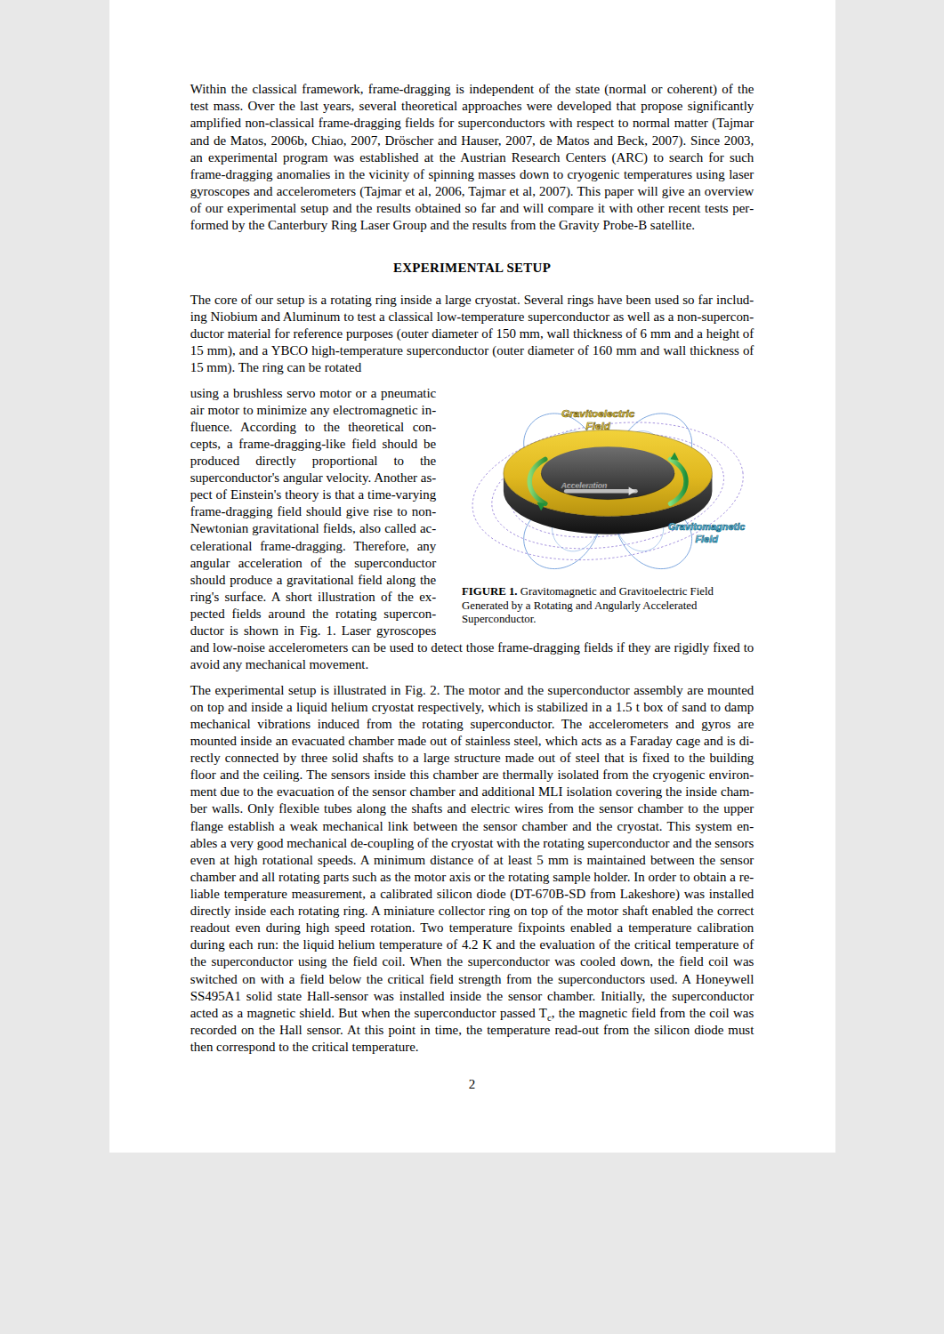Within the classical framework, frame-dragging is independent of the state (normal or coherent) of the test mass. Over the last years, several theoretical approaches were developed that propose significantly amplified non-classical frame-dragging fields for superconductors with respect to normal matter (Tajmar and de Matos, 2006b, Chiao, 2007, Dröscher and Hauser, 2007, de Matos and Beck, 2007). Since 2003, an experimental program was established at the Austrian Research Centers (ARC) to search for such frame-dragging anomalies in the vicinity of spinning masses down to cryogenic temperatures using laser gyroscopes and accelerometers (Tajmar et al, 2006, Tajmar et al, 2007). This paper will give an overview of our experimental setup and the results obtained so far and will compare it with other recent tests performed by the Canterbury Ring Laser Group and the results from the Gravity Probe-B satellite.
EXPERIMENTAL SETUP
The core of our setup is a rotating ring inside a large cryostat. Several rings have been used so far including Niobium and Aluminum to test a classical low-temperature superconductor as well as a non-superconductor material for reference purposes (outer diameter of 150 mm, wall thickness of 6 mm and a height of 15 mm), and a YBCO high-temperature superconductor (outer diameter of 160 mm and wall thickness of 15 mm). The ring can be rotated
Gravitoelectric Field Gravitomagnetic Field Acceleration
FIGURE 1. Gravitomagnetic and Gravitoelectric Field Generated by a Rotating and Angularly Accelerated Superconductor.
using a brushless servo motor or a pneumatic air motor to minimize any electromagnetic influence. According to the theoretical concepts, a frame-dragging-like field should be produced directly proportional to the superconductor's angular velocity. Another aspect of Einstein's theory is that a time-varying frame-dragging field should give rise to non-Newtonian gravitational fields, also called accelerational frame-dragging. Therefore, any angular acceleration of the superconductor should produce a gravitational field along the ring's surface. A short illustration of the expected fields around the rotating superconductor is shown in Fig. 1. Laser gyroscopes and low-noise accelerometers can be used to detect those frame-dragging fields if they are rigidly fixed to avoid any mechanical movement.
The experimental setup is illustrated in Fig. 2. The motor and the superconductor assembly are mounted on top and inside a liquid helium cryostat respectively, which is stabilized in a 1.5 t box of sand to damp mechanical vibrations induced from the rotating superconductor. The accelerometers and gyros are mounted inside an evacuated chamber made out of stainless steel, which acts as a Faraday cage and is directly connected by three solid shafts to a large structure made out of steel that is fixed to the building floor and the ceiling. The sensors inside this chamber are thermally isolated from the cryogenic environment due to the evacuation of the sensor chamber and additional MLI isolation covering the inside chamber walls. Only flexible tubes along the shafts and electric wires from the sensor chamber to the upper flange establish a weak mechanical link between the sensor chamber and the cryostat. This system enables a very good mechanical de-coupling of the cryostat with the rotating superconductor and the sensors even at high rotational speeds. A minimum distance of at least 5 mm is maintained between the sensor chamber and all rotating parts such as the motor axis or the rotating sample holder. In order to obtain a reliable temperature measurement, a calibrated silicon diode (DT-670B-SD from Lakeshore) was installed directly inside each rotating ring. A miniature collector ring on top of the motor shaft enabled the correct readout even during high speed rotation. Two temperature fixpoints enabled a temperature calibration during each run: the liquid helium temperature of 4.2 K and the evaluation of the critical temperature of the superconductor using the field coil. When the superconductor was cooled down, the field coil was switched on with a field below the critical field strength from the superconductors used. A Honeywell SS495A1 solid state Hall-sensor was installed inside the sensor chamber. Initially, the superconductor acted as a magnetic shield. But when the superconductor passed Tc, the magnetic field from the coil was recorded on the Hall sensor. At this point in time, the temperature read-out from the silicon diode must then correspond to the critical temperature.
2